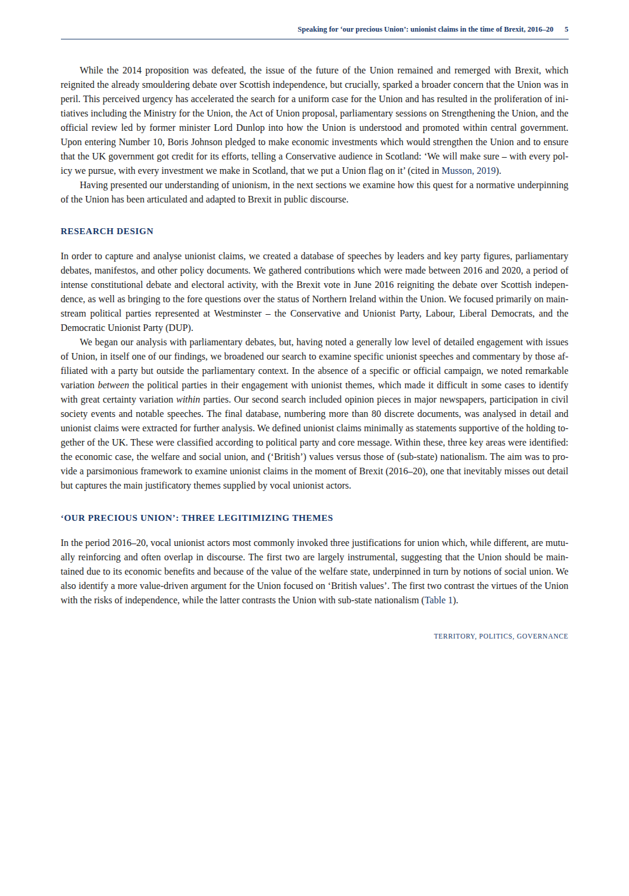Speaking for ‘our precious Union’: unionist claims in the time of Brexit, 2016–20 5
While the 2014 proposition was defeated, the issue of the future of the Union remained and remerged with Brexit, which reignited the already smouldering debate over Scottish independence, but crucially, sparked a broader concern that the Union was in peril. This perceived urgency has accelerated the search for a uniform case for the Union and has resulted in the proliferation of initiatives including the Ministry for the Union, the Act of Union proposal, parliamentary sessions on Strengthening the Union, and the official review led by former minister Lord Dunlop into how the Union is understood and promoted within central government. Upon entering Number 10, Boris Johnson pledged to make economic investments which would strengthen the Union and to ensure that the UK government got credit for its efforts, telling a Conservative audience in Scotland: ‘We will make sure – with every policy we pursue, with every investment we make in Scotland, that we put a Union flag on it’ (cited in Musson, 2019).
Having presented our understanding of unionism, in the next sections we examine how this quest for a normative underpinning of the Union has been articulated and adapted to Brexit in public discourse.
Research design
In order to capture and analyse unionist claims, we created a database of speeches by leaders and key party figures, parliamentary debates, manifestos, and other policy documents. We gathered contributions which were made between 2016 and 2020, a period of intense constitutional debate and electoral activity, with the Brexit vote in June 2016 reigniting the debate over Scottish independence, as well as bringing to the fore questions over the status of Northern Ireland within the Union. We focused primarily on mainstream political parties represented at Westminster – the Conservative and Unionist Party, Labour, Liberal Democrats, and the Democratic Unionist Party (DUP).
We began our analysis with parliamentary debates, but, having noted a generally low level of detailed engagement with issues of Union, in itself one of our findings, we broadened our search to examine specific unionist speeches and commentary by those affiliated with a party but outside the parliamentary context. In the absence of a specific or official campaign, we noted remarkable variation between the political parties in their engagement with unionist themes, which made it difficult in some cases to identify with great certainty variation within parties. Our second search included opinion pieces in major newspapers, participation in civil society events and notable speeches. The final database, numbering more than 80 discrete documents, was analysed in detail and unionist claims were extracted for further analysis. We defined unionist claims minimally as statements supportive of the holding together of the UK. These were classified according to political party and core message. Within these, three key areas were identified: the economic case, the welfare and social union, and (‘British’) values versus those of (sub-state) nationalism. The aim was to provide a parsimonious framework to examine unionist claims in the moment of Brexit (2016–20), one that inevitably misses out detail but captures the main justificatory themes supplied by vocal unionist actors.
‘Our precious Union’: three legitimizing themes
In the period 2016–20, vocal unionist actors most commonly invoked three justifications for union which, while different, are mutually reinforcing and often overlap in discourse. The first two are largely instrumental, suggesting that the Union should be maintained due to its economic benefits and because of the value of the welfare state, underpinned in turn by notions of social union. We also identify a more value-driven argument for the Union focused on ‘British values’. The first two contrast the virtues of the Union with the risks of independence, while the latter contrasts the Union with sub-state nationalism (Table 1).
Territory, Politics, Governance